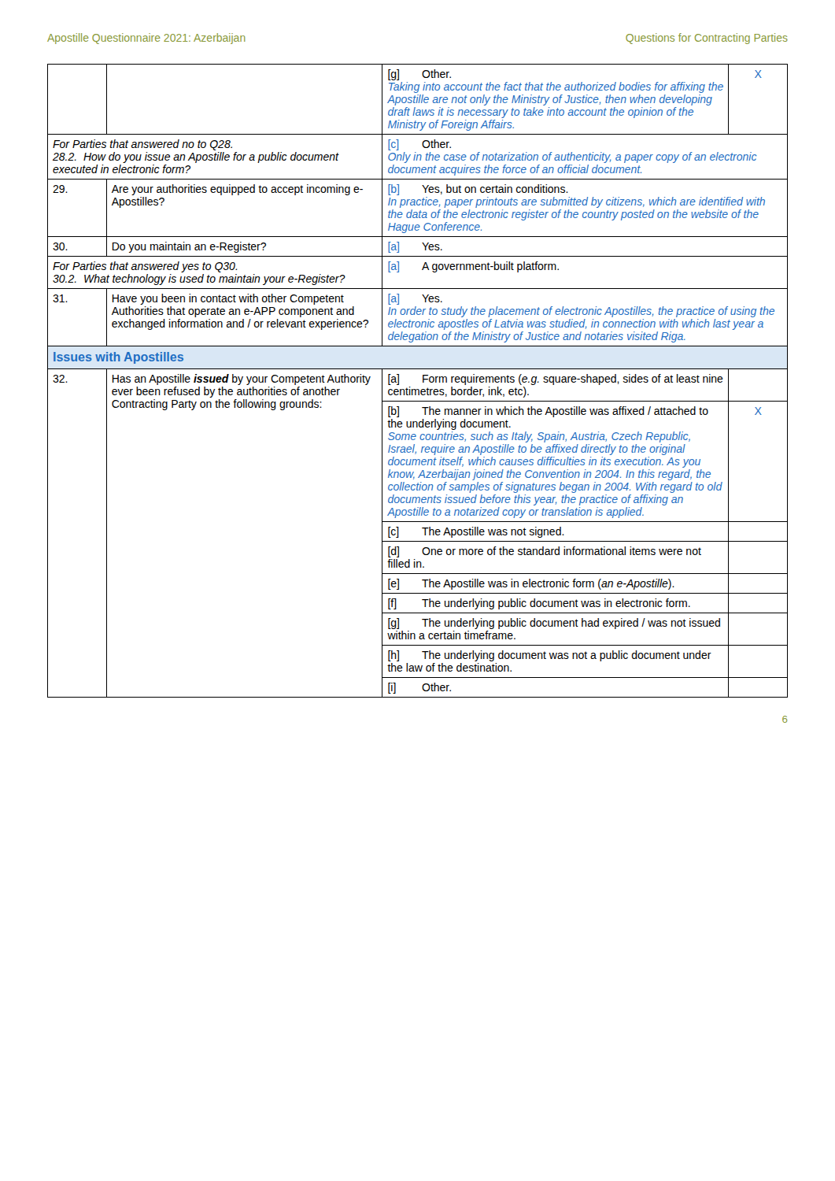Apostille Questionnaire 2021: Azerbaijan
Questions for Contracting Parties
| | | [g] Other. Taking into account the fact that the authorized bodies for affixing the Apostille are not only the Ministry of Justice, then when developing draft laws it is necessary to take into account the opinion of the Ministry of Foreign Affairs. | X |
| For Parties that answered no to Q28. 28.2. How do you issue an Apostille for a public document executed in electronic form? | [c] Other. Only in the case of notarization of authenticity, a paper copy of an electronic document acquires the force of an official document. |
| 29. | Are your authorities equipped to accept incoming e-Apostilles? | [b] Yes, but on certain conditions. In practice, paper printouts are submitted by citizens, which are identified with the data of the electronic register of the country posted on the website of the Hague Conference. |
| 30. | Do you maintain an e-Register? | [a] Yes. |
| For Parties that answered yes to Q30. 30.2. What technology is used to maintain your e-Register? | [a] A government-built platform. |
| 31. | Have you been in contact with other Competent Authorities that operate an e-APP component and exchanged information and / or relevant experience? | [a] Yes. In order to study the placement of electronic Apostilles, the practice of using the electronic apostles of Latvia was studied, in connection with which last year a delegation of the Ministry of Justice and notaries visited Riga. |
| Issues with Apostilles |
| 32. | Has an Apostille issued by your Competent Authority ever been refused by the authorities of another Contracting Party on the following grounds: | [a] Form requirements ( e.g. square-shaped, sides of at least nine centimetres, border, ink, etc). | |
| [b] The manner in which the Apostille was affixed / attached to the underlying document. Some countries, such as Italy, Spain, Austria, Czech Republic, Israel, require an Apostille to be affixed directly to the original document itself, which causes difficulties in its execution. As you know, Azerbaijan joined the Convention in 2004. In this regard, the collection of samples of signatures began in 2004. With regard to old documents issued before this year, the practice of affixing an Apostille to a notarized copy or translation is applied. | X |
| [c] The Apostille was not signed. | |
| [d] One or more of the standard informational items were not filled in. | |
| [e] The Apostille was in electronic form ( an e-Apostille ). | |
| [f] The underlying public document was in electronic form. | |
| [g] The underlying public document had expired / was not issued within a certain timeframe. | |
| [h] The underlying document was not a public document under the law of the destination. | |
| [i] Other. | |
6